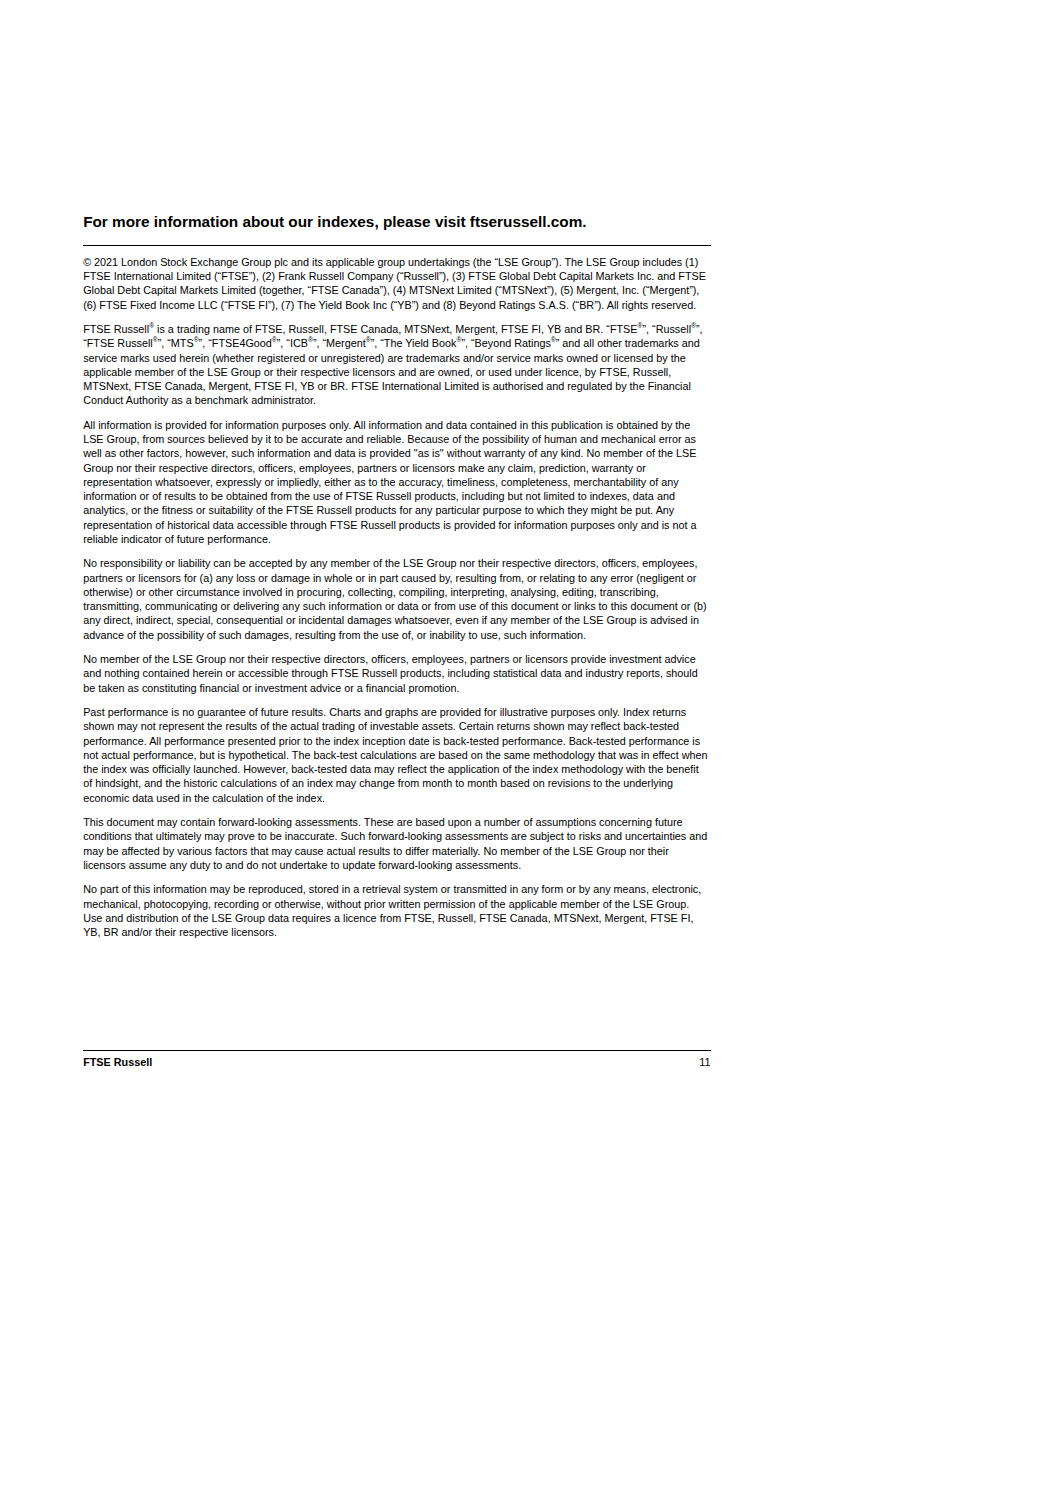For more information about our indexes, please visit ftserussell.com.
© 2021 London Stock Exchange Group plc and its applicable group undertakings (the “LSE Group”). The LSE Group includes (1) FTSE International Limited (“FTSE”), (2) Frank Russell Company (“Russell”), (3) FTSE Global Debt Capital Markets Inc. and FTSE Global Debt Capital Markets Limited (together, “FTSE Canada”), (4) MTSNext Limited (“MTSNext”), (5) Mergent, Inc. (“Mergent”), (6) FTSE Fixed Income LLC (“FTSE FI”), (7) The Yield Book Inc (“YB”) and (8) Beyond Ratings S.A.S. (“BR”). All rights reserved.
FTSE Russell® is a trading name of FTSE, Russell, FTSE Canada, MTSNext, Mergent, FTSE FI, YB and BR. “FTSE®”, “Russell®”, “FTSE Russell®”, “MTS®”, “FTSE4Good®”, “ICB®”, “Mergent®”, “The Yield Book®”, “Beyond Ratings®” and all other trademarks and service marks used herein (whether registered or unregistered) are trademarks and/or service marks owned or licensed by the applicable member of the LSE Group or their respective licensors and are owned, or used under licence, by FTSE, Russell, MTSNext, FTSE Canada, Mergent, FTSE FI, YB or BR. FTSE International Limited is authorised and regulated by the Financial Conduct Authority as a benchmark administrator.
All information is provided for information purposes only. All information and data contained in this publication is obtained by the LSE Group, from sources believed by it to be accurate and reliable. Because of the possibility of human and mechanical error as well as other factors, however, such information and data is provided "as is" without warranty of any kind. No member of the LSE Group nor their respective directors, officers, employees, partners or licensors make any claim, prediction, warranty or representation whatsoever, expressly or impliedly, either as to the accuracy, timeliness, completeness, merchantability of any information or of results to be obtained from the use of FTSE Russell products, including but not limited to indexes, data and analytics, or the fitness or suitability of the FTSE Russell products for any particular purpose to which they might be put. Any representation of historical data accessible through FTSE Russell products is provided for information purposes only and is not a reliable indicator of future performance.
No responsibility or liability can be accepted by any member of the LSE Group nor their respective directors, officers, employees, partners or licensors for (a) any loss or damage in whole or in part caused by, resulting from, or relating to any error (negligent or otherwise) or other circumstance involved in procuring, collecting, compiling, interpreting, analysing, editing, transcribing, transmitting, communicating or delivering any such information or data or from use of this document or links to this document or (b) any direct, indirect, special, consequential or incidental damages whatsoever, even if any member of the LSE Group is advised in advance of the possibility of such damages, resulting from the use of, or inability to use, such information.
No member of the LSE Group nor their respective directors, officers, employees, partners or licensors provide investment advice and nothing contained herein or accessible through FTSE Russell products, including statistical data and industry reports, should be taken as constituting financial or investment advice or a financial promotion.
Past performance is no guarantee of future results. Charts and graphs are provided for illustrative purposes only. Index returns shown may not represent the results of the actual trading of investable assets. Certain returns shown may reflect back-tested performance. All performance presented prior to the index inception date is back-tested performance. Back-tested performance is not actual performance, but is hypothetical. The back-test calculations are based on the same methodology that was in effect when the index was officially launched. However, back-tested data may reflect the application of the index methodology with the benefit of hindsight, and the historic calculations of an index may change from month to month based on revisions to the underlying economic data used in the calculation of the index.
This document may contain forward-looking assessments. These are based upon a number of assumptions concerning future conditions that ultimately may prove to be inaccurate. Such forward-looking assessments are subject to risks and uncertainties and may be affected by various factors that may cause actual results to differ materially. No member of the LSE Group nor their licensors assume any duty to and do not undertake to update forward-looking assessments.
No part of this information may be reproduced, stored in a retrieval system or transmitted in any form or by any means, electronic, mechanical, photocopying, recording or otherwise, without prior written permission of the applicable member of the LSE Group. Use and distribution of the LSE Group data requires a licence from FTSE, Russell, FTSE Canada, MTSNext, Mergent, FTSE FI, YB, BR and/or their respective licensors.
FTSE Russell 11